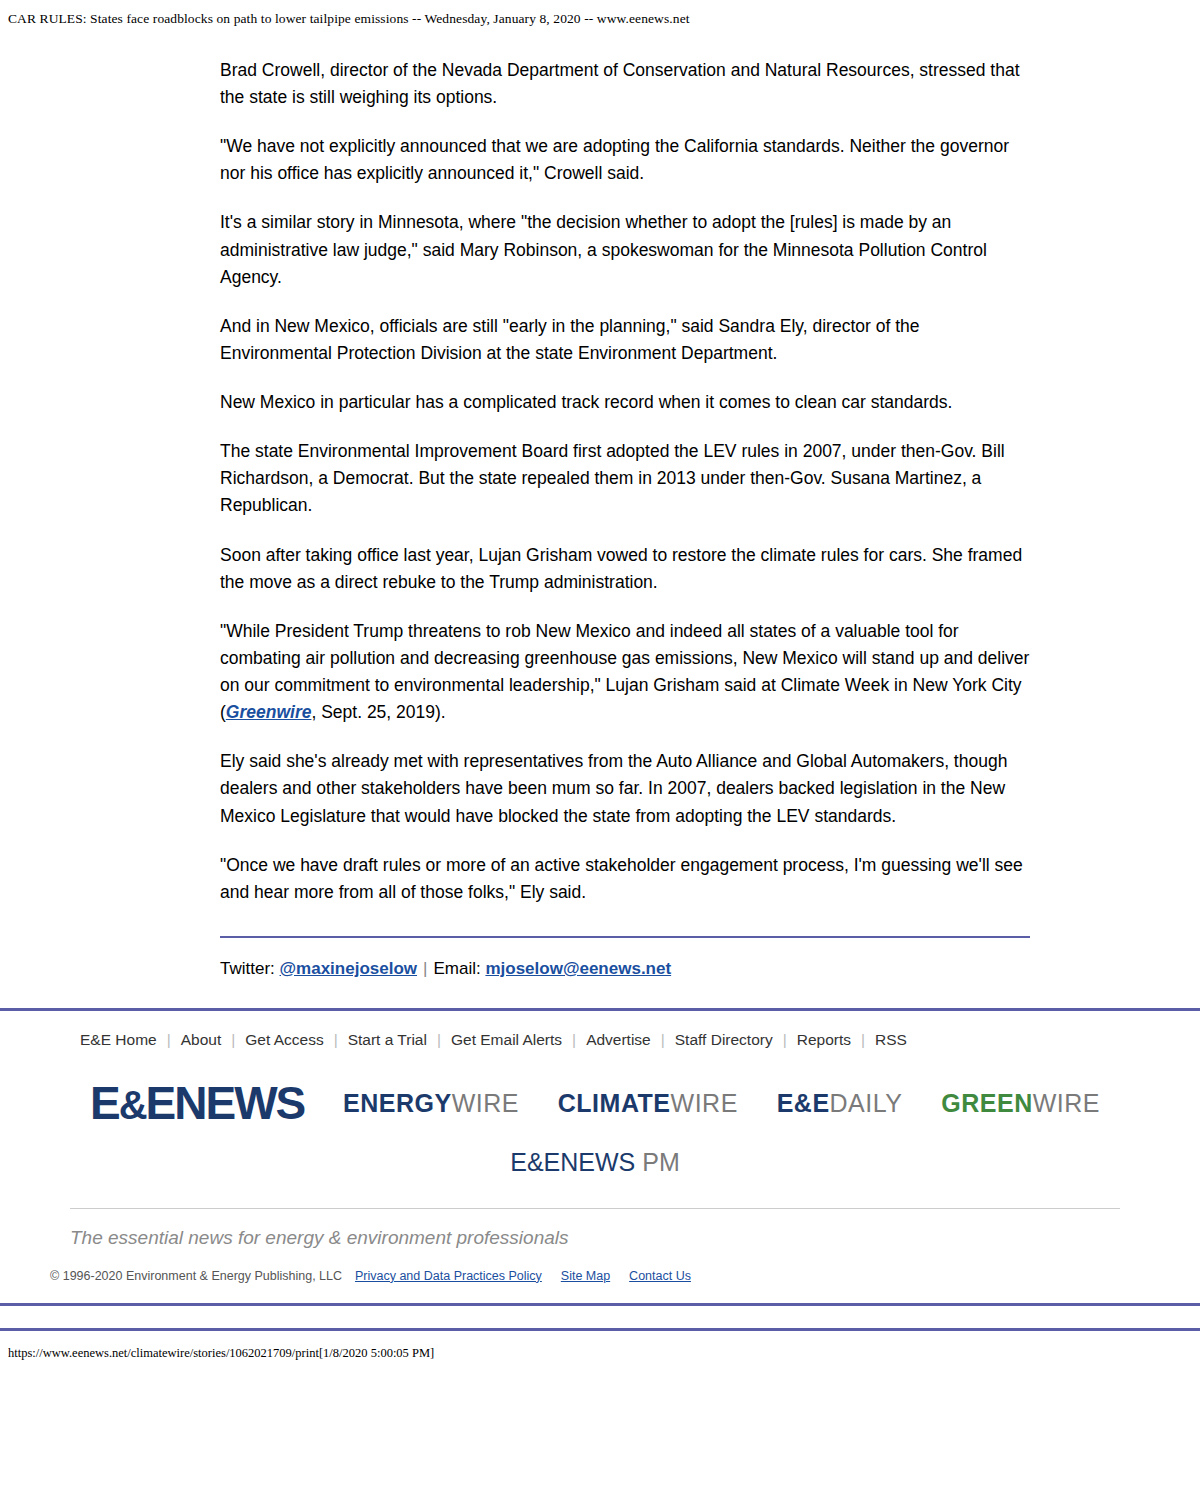CAR RULES: States face roadblocks on path to lower tailpipe emissions -- Wednesday, January 8, 2020 -- www.eenews.net
Brad Crowell, director of the Nevada Department of Conservation and Natural Resources, stressed that the state is still weighing its options.
"We have not explicitly announced that we are adopting the California standards. Neither the governor nor his office has explicitly announced it," Crowell said.
It's a similar story in Minnesota, where "the decision whether to adopt the [rules] is made by an administrative law judge," said Mary Robinson, a spokeswoman for the Minnesota Pollution Control Agency.
And in New Mexico, officials are still "early in the planning," said Sandra Ely, director of the Environmental Protection Division at the state Environment Department.
New Mexico in particular has a complicated track record when it comes to clean car standards.
The state Environmental Improvement Board first adopted the LEV rules in 2007, under then-Gov. Bill Richardson, a Democrat. But the state repealed them in 2013 under then-Gov. Susana Martinez, a Republican.
Soon after taking office last year, Lujan Grisham vowed to restore the climate rules for cars. She framed the move as a direct rebuke to the Trump administration.
"While President Trump threatens to rob New Mexico and indeed all states of a valuable tool for combating air pollution and decreasing greenhouse gas emissions, New Mexico will stand up and deliver on our commitment to environmental leadership," Lujan Grisham said at Climate Week in New York City (Greenwire, Sept. 25, 2019).
Ely said she's already met with representatives from the Auto Alliance and Global Automakers, though dealers and other stakeholders have been mum so far. In 2007, dealers backed legislation in the New Mexico Legislature that would have blocked the state from adopting the LEV standards.
"Once we have draft rules or more of an active stakeholder engagement process, I'm guessing we'll see and hear more from all of those folks," Ely said.
Twitter: @maxinejoselow|Email: mjoselow@eenews.net
E&E Home|About|Get Access|Start a Trial|Get Email Alerts|Advertise|Staff Directory|Reports|RSS
E&ENEWS
ENERGY WIRE
CLIMATE WIRE
E&E DAILY
GREEN WIRE
E&ENEWS PM
The essential news for energy & environment professionals
© 1996-2020 Environment & Energy Publishing, LLC Privacy and Data Practices Policy Site Map Contact Us
https://www.eenews.net/climatewire/stories/1062021709/print[1/8/2020 5:00:05 PM]